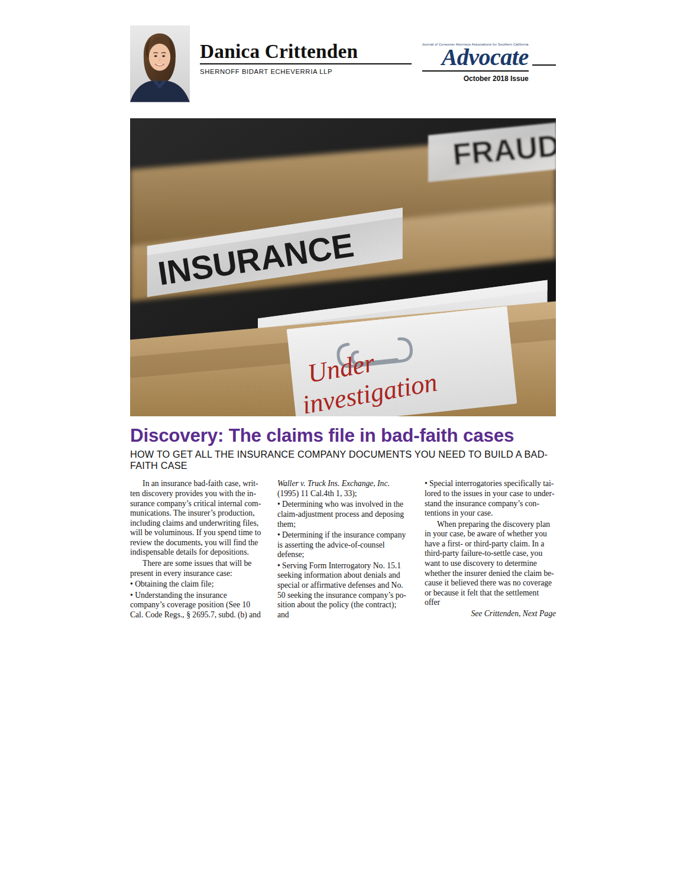Danica Crittenden
Shernoff Bidart Echeverria LLP
Journal of Consumer Attorneys Associations for Southern California
Advocate
October 2018 Issue
FRAUD INSURANCE CLAIMS Under investigation
Discovery: The claims file in bad-faith cases
How to get all the insurance company documents you need to build a bad-faith case
In an insurance bad-faith case, written discovery provides you with the insurance company’s critical internal communications. The insurer’s production, including claims and underwriting files, will be voluminous. If you spend time to review the documents, you will find the indispensable details for depositions.
There are some issues that will be present in every insurance case:
• Obtaining the claim file;
• Understanding the insurance company’s coverage position (See 10 Cal. Code Regs., § 2695.7, subd. (b) and Waller v. Truck Ins. Exchange, Inc. (1995) 11 Cal.4th 1, 33);
• Determining who was involved in the claim-adjustment process and deposing them;
• Determining if the insurance company is asserting the advice-of-counsel defense;
• Serving Form Interrogatory No. 15.1 seeking information about denials and special or affirmative defenses and No. 50 seeking the insurance company’s position about the policy (the contract); and
• Special interrogatories specifically tailored to the issues in your case to understand the insurance company’s contentions in your case.
When preparing the discovery plan in your case, be aware of whether you have a first- or third-party claim. In a third-party failure-to-settle case, you want to use discovery to determine whether the insurer denied the claim because it believed there was no coverage or because it felt that the settlement offer
See Crittenden, Next Page